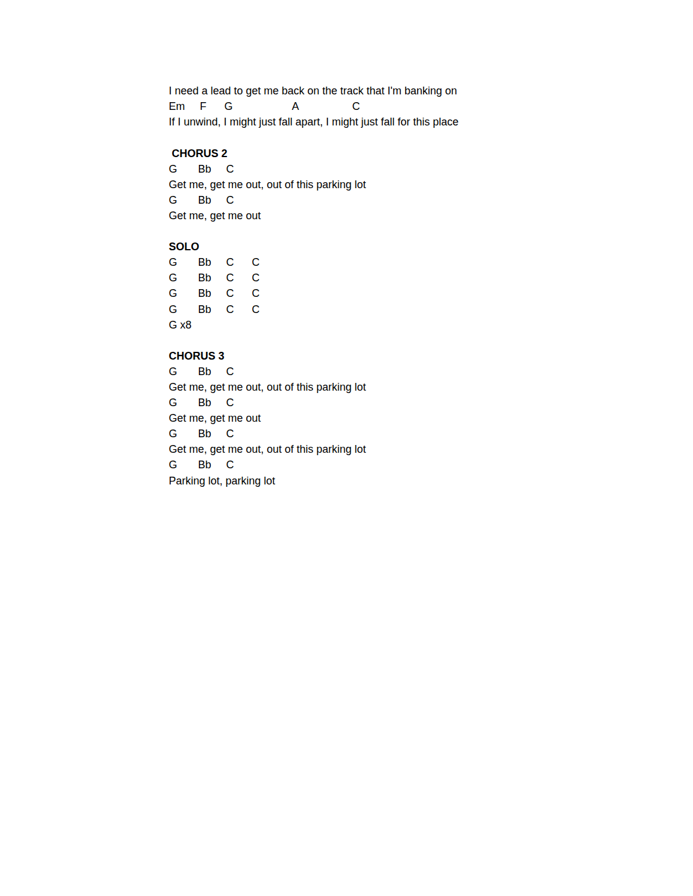I need a lead to get me back on the track that I'm banking on
Em     F      G                    A                  C
If I unwind, I might just fall apart, I might just fall for this place
 CHORUS 2
G       Bb     C
Get me, get me out, out of this parking lot
G       Bb     C
Get me, get me out
SOLO
G       Bb     C      C
G       Bb     C      C
G       Bb     C      C
G       Bb     C      C
G x8
CHORUS 3
G       Bb     C
Get me, get me out, out of this parking lot
G       Bb     C
Get me, get me out
G       Bb     C
Get me, get me out, out of this parking lot
G       Bb     C
Parking lot, parking lot